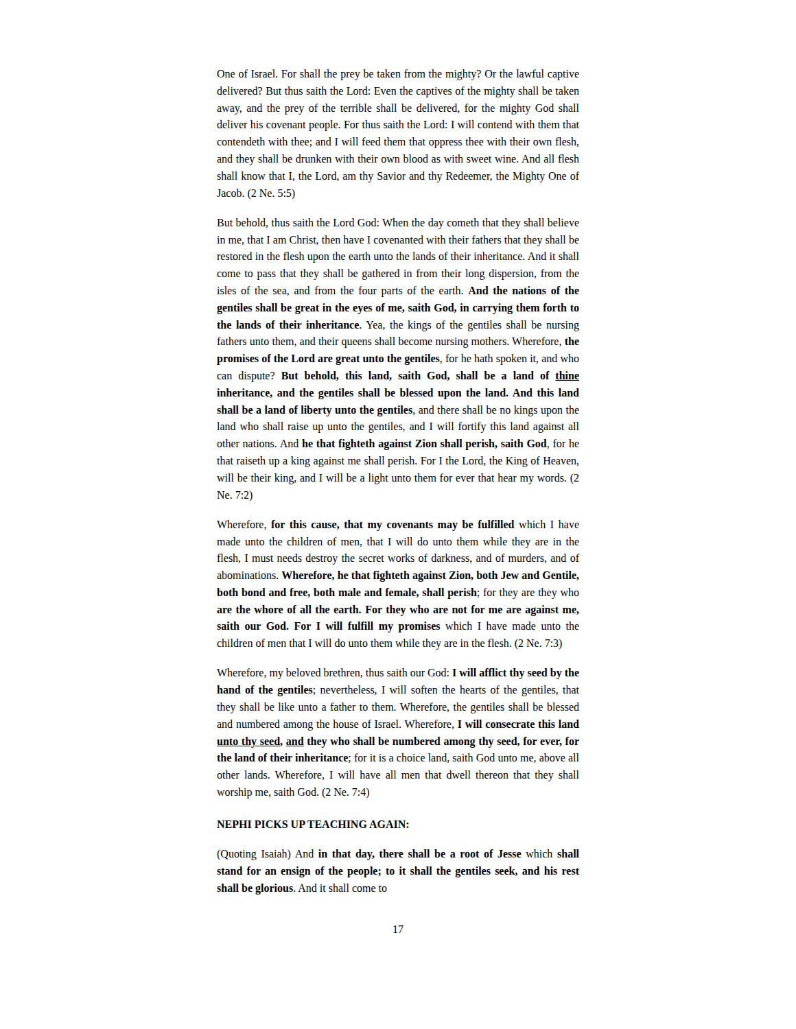One of Israel. For shall the prey be taken from the mighty? Or the lawful captive delivered? But thus saith the Lord: Even the captives of the mighty shall be taken away, and the prey of the terrible shall be delivered, for the mighty God shall deliver his covenant people. For thus saith the Lord: I will contend with them that contendeth with thee; and I will feed them that oppress thee with their own flesh, and they shall be drunken with their own blood as with sweet wine. And all flesh shall know that I, the Lord, am thy Savior and thy Redeemer, the Mighty One of Jacob. (2 Ne. 5:5)
But behold, thus saith the Lord God: When the day cometh that they shall believe in me, that I am Christ, then have I covenanted with their fathers that they shall be restored in the flesh upon the earth unto the lands of their inheritance. And it shall come to pass that they shall be gathered in from their long dispersion, from the isles of the sea, and from the four parts of the earth. And the nations of the gentiles shall be great in the eyes of me, saith God, in carrying them forth to the lands of their inheritance. Yea, the kings of the gentiles shall be nursing fathers unto them, and their queens shall become nursing mothers. Wherefore, the promises of the Lord are great unto the gentiles, for he hath spoken it, and who can dispute? But behold, this land, saith God, shall be a land of thine inheritance, and the gentiles shall be blessed upon the land. And this land shall be a land of liberty unto the gentiles, and there shall be no kings upon the land who shall raise up unto the gentiles, and I will fortify this land against all other nations. And he that fighteth against Zion shall perish, saith God, for he that raiseth up a king against me shall perish. For I the Lord, the King of Heaven, will be their king, and I will be a light unto them for ever that hear my words. (2 Ne. 7:2)
Wherefore, for this cause, that my covenants may be fulfilled which I have made unto the children of men, that I will do unto them while they are in the flesh, I must needs destroy the secret works of darkness, and of murders, and of abominations. Wherefore, he that fighteth against Zion, both Jew and Gentile, both bond and free, both male and female, shall perish; for they are they who are the whore of all the earth. For they who are not for me are against me, saith our God. For I will fulfill my promises which I have made unto the children of men that I will do unto them while they are in the flesh. (2 Ne. 7:3)
Wherefore, my beloved brethren, thus saith our God: I will afflict thy seed by the hand of the gentiles; nevertheless, I will soften the hearts of the gentiles, that they shall be like unto a father to them. Wherefore, the gentiles shall be blessed and numbered among the house of Israel. Wherefore, I will consecrate this land unto thy seed, and they who shall be numbered among thy seed, for ever, for the land of their inheritance; for it is a choice land, saith God unto me, above all other lands. Wherefore, I will have all men that dwell thereon that they shall worship me, saith God. (2 Ne. 7:4)
NEPHI PICKS UP TEACHING AGAIN:
(Quoting Isaiah) And in that day, there shall be a root of Jesse which shall stand for an ensign of the people; to it shall the gentiles seek, and his rest shall be glorious. And it shall come to
17